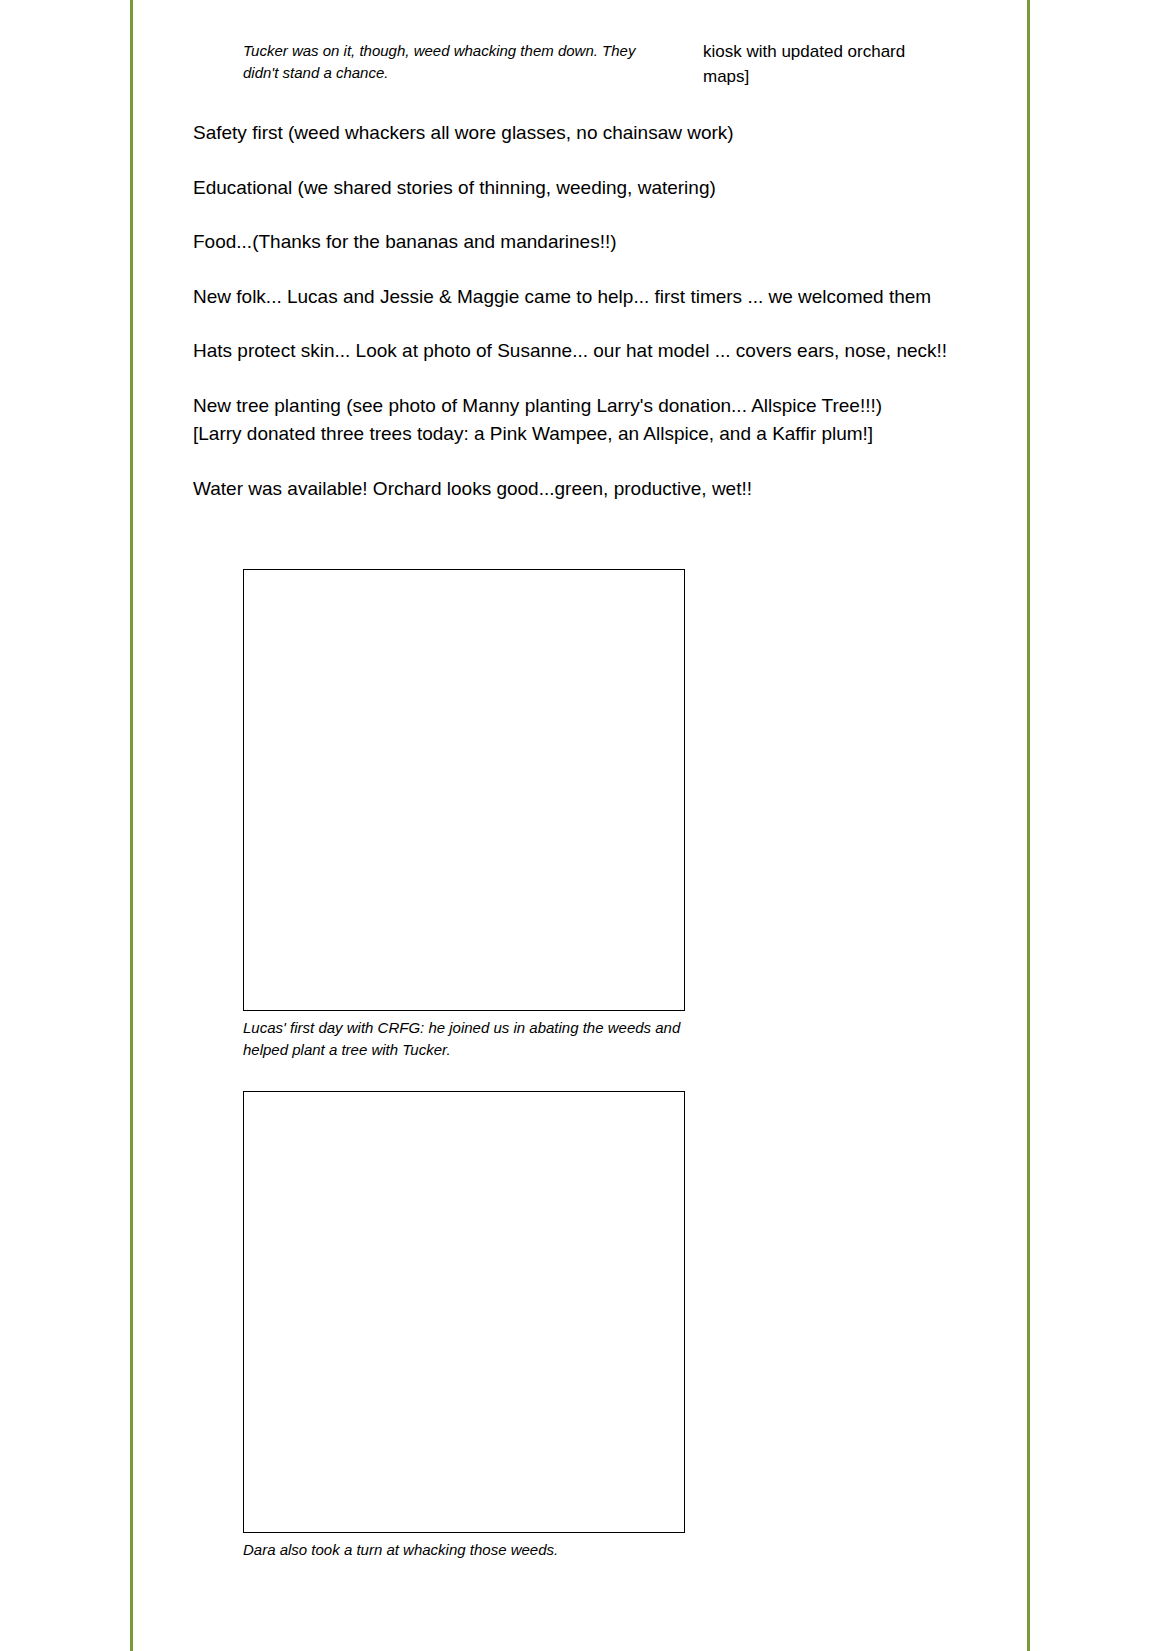Tucker was on it, though, weed whacking them down. They didn't stand a chance.
kiosk with updated orchard maps]
Safety first (weed whackers all wore glasses, no chainsaw work)
Educational (we shared stories of thinning, weeding, watering)
Food...(Thanks for the bananas and mandarines!!)
New folk... Lucas and Jessie & Maggie came to help... first timers ... we welcomed them
Hats protect skin... Look at photo of Susanne... our hat model ... covers ears, nose, neck!!
New tree planting (see photo of Manny planting Larry's donation... Allspice Tree!!!)
[Larry donated three trees today: a Pink Wampee, an Allspice, and a Kaffir plum!]
Water was available! Orchard looks good...green, productive, wet!!
Lucas' first day with CRFG: he joined us in abating the weeds and helped plant a tree with Tucker.
Dara also took a turn at whacking those weeds.